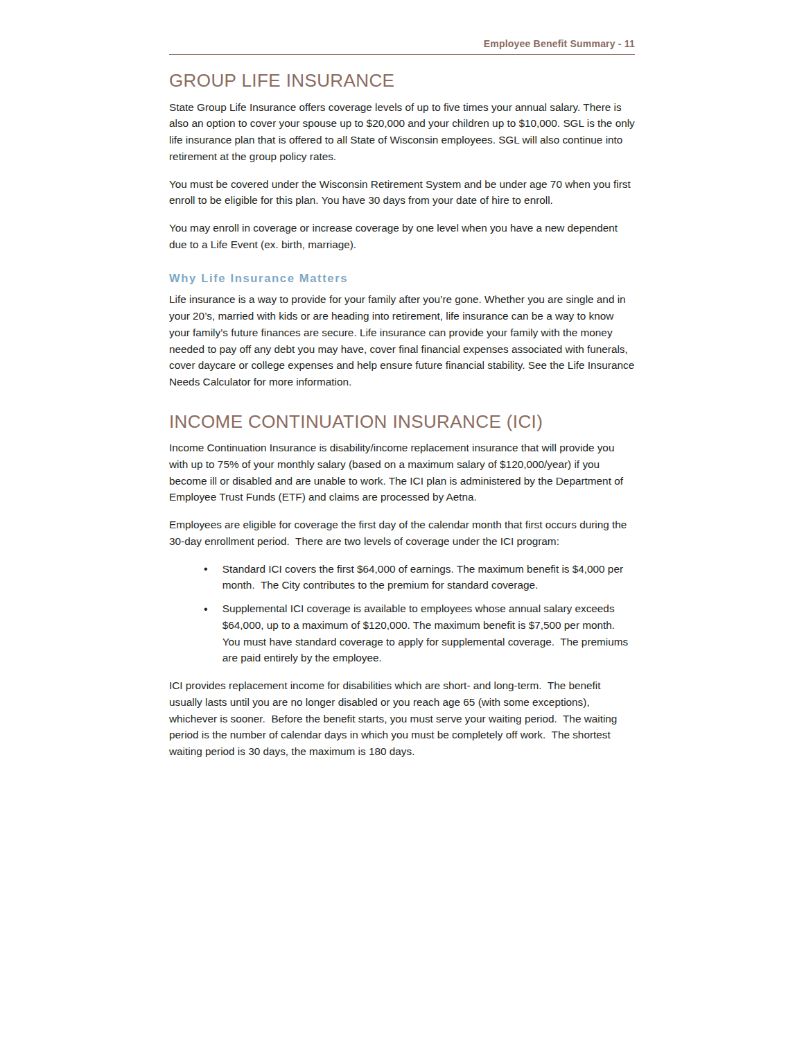Employee Benefit Summary - 11
GROUP LIFE INSURANCE
State Group Life Insurance offers coverage levels of up to five times your annual salary. There is also an option to cover your spouse up to $20,000 and your children up to $10,000. SGL is the only life insurance plan that is offered to all State of Wisconsin employees. SGL will also continue into retirement at the group policy rates.
You must be covered under the Wisconsin Retirement System and be under age 70 when you first enroll to be eligible for this plan. You have 30 days from your date of hire to enroll.
You may enroll in coverage or increase coverage by one level when you have a new dependent due to a Life Event (ex. birth, marriage).
Why Life Insurance Matters
Life insurance is a way to provide for your family after you’re gone. Whether you are single and in your 20’s, married with kids or are heading into retirement, life insurance can be a way to know your family’s future finances are secure. Life insurance can provide your family with the money needed to pay off any debt you may have, cover final financial expenses associated with funerals, cover daycare or college expenses and help ensure future financial stability. See the Life Insurance Needs Calculator for more information.
INCOME CONTINUATION INSURANCE (ICI)
Income Continuation Insurance is disability/income replacement insurance that will provide you with up to 75% of your monthly salary (based on a maximum salary of $120,000/year) if you become ill or disabled and are unable to work. The ICI plan is administered by the Department of Employee Trust Funds (ETF) and claims are processed by Aetna.
Employees are eligible for coverage the first day of the calendar month that first occurs during the 30-day enrollment period. There are two levels of coverage under the ICI program:
Standard ICI covers the first $64,000 of earnings. The maximum benefit is $4,000 per month. The City contributes to the premium for standard coverage.
Supplemental ICI coverage is available to employees whose annual salary exceeds $64,000, up to a maximum of $120,000. The maximum benefit is $7,500 per month. You must have standard coverage to apply for supplemental coverage. The premiums are paid entirely by the employee.
ICI provides replacement income for disabilities which are short- and long-term. The benefit usually lasts until you are no longer disabled or you reach age 65 (with some exceptions), whichever is sooner. Before the benefit starts, you must serve your waiting period. The waiting period is the number of calendar days in which you must be completely off work. The shortest waiting period is 30 days, the maximum is 180 days.